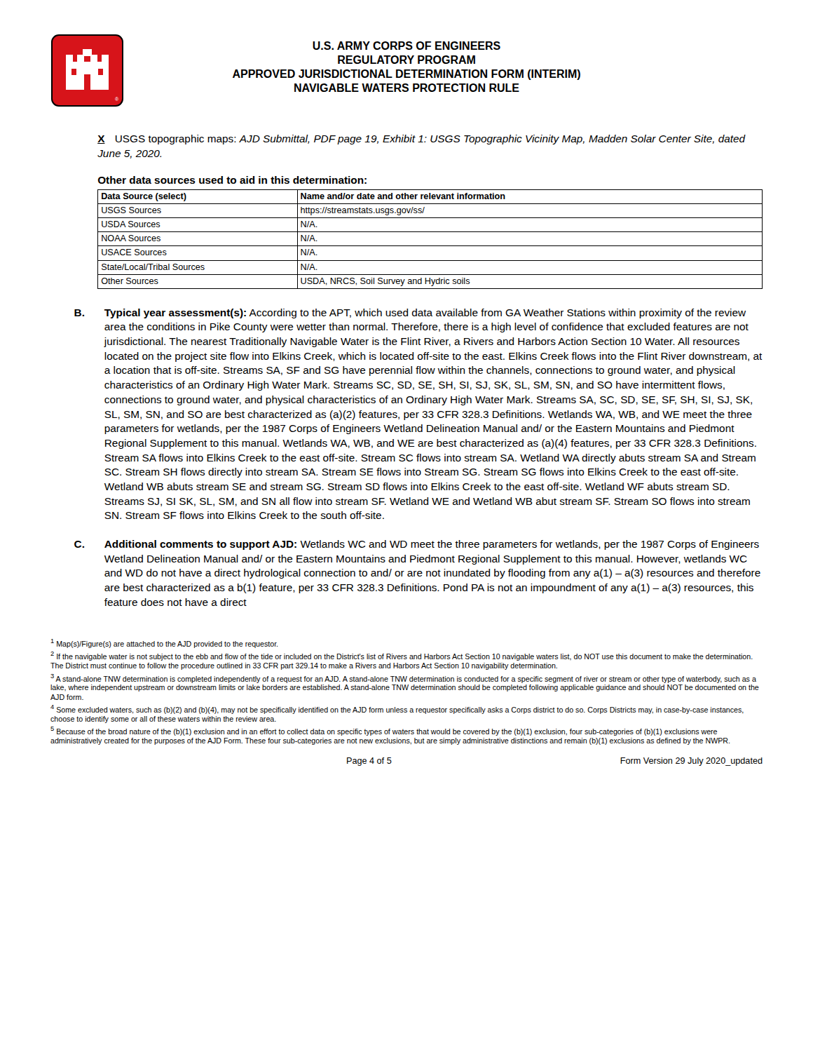®
U.S. ARMY CORPS OF ENGINEERS
REGULATORY PROGRAM
APPROVED JURISDICTIONAL DETERMINATION FORM (INTERIM)
NAVIGABLE WATERS PROTECTION RULE
X USGS topographic maps: AJD Submittal, PDF page 19, Exhibit 1: USGS Topographic Vicinity Map, Madden Solar Center Site, dated June 5, 2020.
Other data sources used to aid in this determination:
| Data Source (select) | Name and/or date and other relevant information |
| USGS Sources | https://streamstats.usgs.gov/ss/ |
| USDA Sources | N/A. |
| NOAA Sources | N/A. |
| USACE Sources | N/A. |
| State/Local/Tribal Sources | N/A. |
| Other Sources | USDA, NRCS, Soil Survey and Hydric soils |
B.
Typical year assessment(s): According to the APT, which used data available from GA Weather Stations within proximity of the review area the conditions in Pike County were wetter than normal. Therefore, there is a high level of confidence that excluded features are not jurisdictional. The nearest Traditionally Navigable Water is the Flint River, a Rivers and Harbors Action Section 10 Water. All resources located on the project site flow into Elkins Creek, which is located off-site to the east. Elkins Creek flows into the Flint River downstream, at a location that is off-site. Streams SA, SF and SG have perennial flow within the channels, connections to ground water, and physical characteristics of an Ordinary High Water Mark. Streams SC, SD, SE, SH, SI, SJ, SK, SL, SM, SN, and SO have intermittent flows, connections to ground water, and physical characteristics of an Ordinary High Water Mark. Streams SA, SC, SD, SE, SF, SH, SI, SJ, SK, SL, SM, SN, and SO are best characterized as (a)(2) features, per 33 CFR 328.3 Definitions. Wetlands WA, WB, and WE meet the three parameters for wetlands, per the 1987 Corps of Engineers Wetland Delineation Manual and/ or the Eastern Mountains and Piedmont Regional Supplement to this manual. Wetlands WA, WB, and WE are best characterized as (a)(4) features, per 33 CFR 328.3 Definitions. Stream SA flows into Elkins Creek to the east off-site. Stream SC flows into stream SA. Wetland WA directly abuts stream SA and Stream SC. Stream SH flows directly into stream SA. Stream SE flows into Stream SG. Stream SG flows into Elkins Creek to the east off-site. Wetland WB abuts stream SE and stream SG. Stream SD flows into Elkins Creek to the east off-site. Wetland WF abuts stream SD. Streams SJ, SI SK, SL, SM, and SN all flow into stream SF. Wetland WE and Wetland WB abut stream SF. Stream SO flows into stream SN. Stream SF flows into Elkins Creek to the south off-site.
C.
Additional comments to support AJD: Wetlands WC and WD meet the three parameters for wetlands, per the 1987 Corps of Engineers Wetland Delineation Manual and/ or the Eastern Mountains and Piedmont Regional Supplement to this manual. However, wetlands WC and WD do not have a direct hydrological connection to and/ or are not inundated by flooding from any a(1) – a(3) resources and therefore are best characterized as a b(1) feature, per 33 CFR 328.3 Definitions. Pond PA is not an impoundment of any a(1) – a(3) resources, this feature does not have a direct
1 Map(s)/Figure(s) are attached to the AJD provided to the requestor.
2 If the navigable water is not subject to the ebb and flow of the tide or included on the District's list of Rivers and Harbors Act Section 10 navigable waters list, do NOT use this document to make the determination. The District must continue to follow the procedure outlined in 33 CFR part 329.14 to make a Rivers and Harbors Act Section 10 navigability determination.
3 A stand-alone TNW determination is completed independently of a request for an AJD. A stand-alone TNW determination is conducted for a specific segment of river or stream or other type of waterbody, such as a lake, where independent upstream or downstream limits or lake borders are established. A stand-alone TNW determination should be completed following applicable guidance and should NOT be documented on the AJD form.
4 Some excluded waters, such as (b)(2) and (b)(4), may not be specifically identified on the AJD form unless a requestor specifically asks a Corps district to do so. Corps Districts may, in case-by-case instances, choose to identify some or all of these waters within the review area.
5 Because of the broad nature of the (b)(1) exclusion and in an effort to collect data on specific types of waters that would be covered by the (b)(1) exclusion, four sub-categories of (b)(1) exclusions were administratively created for the purposes of the AJD Form. These four sub-categories are not new exclusions, but are simply administrative distinctions and remain (b)(1) exclusions as defined by the NWPR.
Page 4 of 5
Form Version 29 July 2020_updated